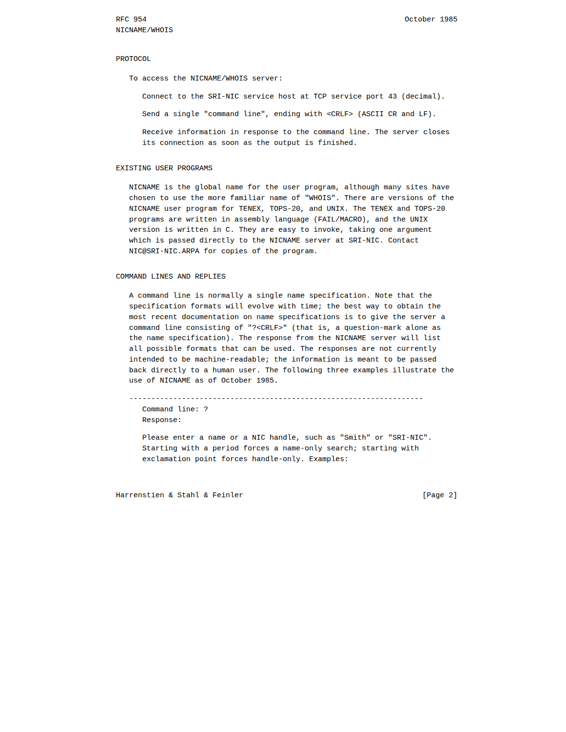RFC 954 NICNAME/WHOIS
October 1985
PROTOCOL
To access the NICNAME/WHOIS server:
Connect to the SRI-NIC service host at TCP service port 43 (decimal).
Send a single "command line", ending with <CRLF> (ASCII CR and LF).
Receive information in response to the command line. The server closes its connection as soon as the output is finished.
EXISTING USER PROGRAMS
NICNAME is the global name for the user program, although many sites have chosen to use the more familiar name of "WHOIS". There are versions of the NICNAME user program for TENEX, TOPS-20, and UNIX. The TENEX and TOPS-20 programs are written in assembly language (FAIL/MACRO), and the UNIX version is written in C. They are easy to invoke, taking one argument which is passed directly to the NICNAME server at SRI-NIC. Contact NIC@SRI-NIC.ARPA for copies of the program.
COMMAND LINES AND REPLIES
A command line is normally a single name specification. Note that the specification formats will evolve with time; the best way to obtain the most recent documentation on name specifications is to give the server a command line consisting of "?<CRLF>" (that is, a question-mark alone as the name specification). The response from the NICNAME server will list all possible formats that can be used. The responses are not currently intended to be machine-readable; the information is meant to be passed back directly to a human user. The following three examples illustrate the use of NICNAME as of October 1985.
-------------------------------------------------------------------
Command line: ?
Response:
Please enter a name or a NIC handle, such as "Smith" or "SRI-NIC". Starting with a period forces a name-only search; starting with exclamation point forces handle-only. Examples:
Harrenstien & Stahl & Feinler
[Page 2]